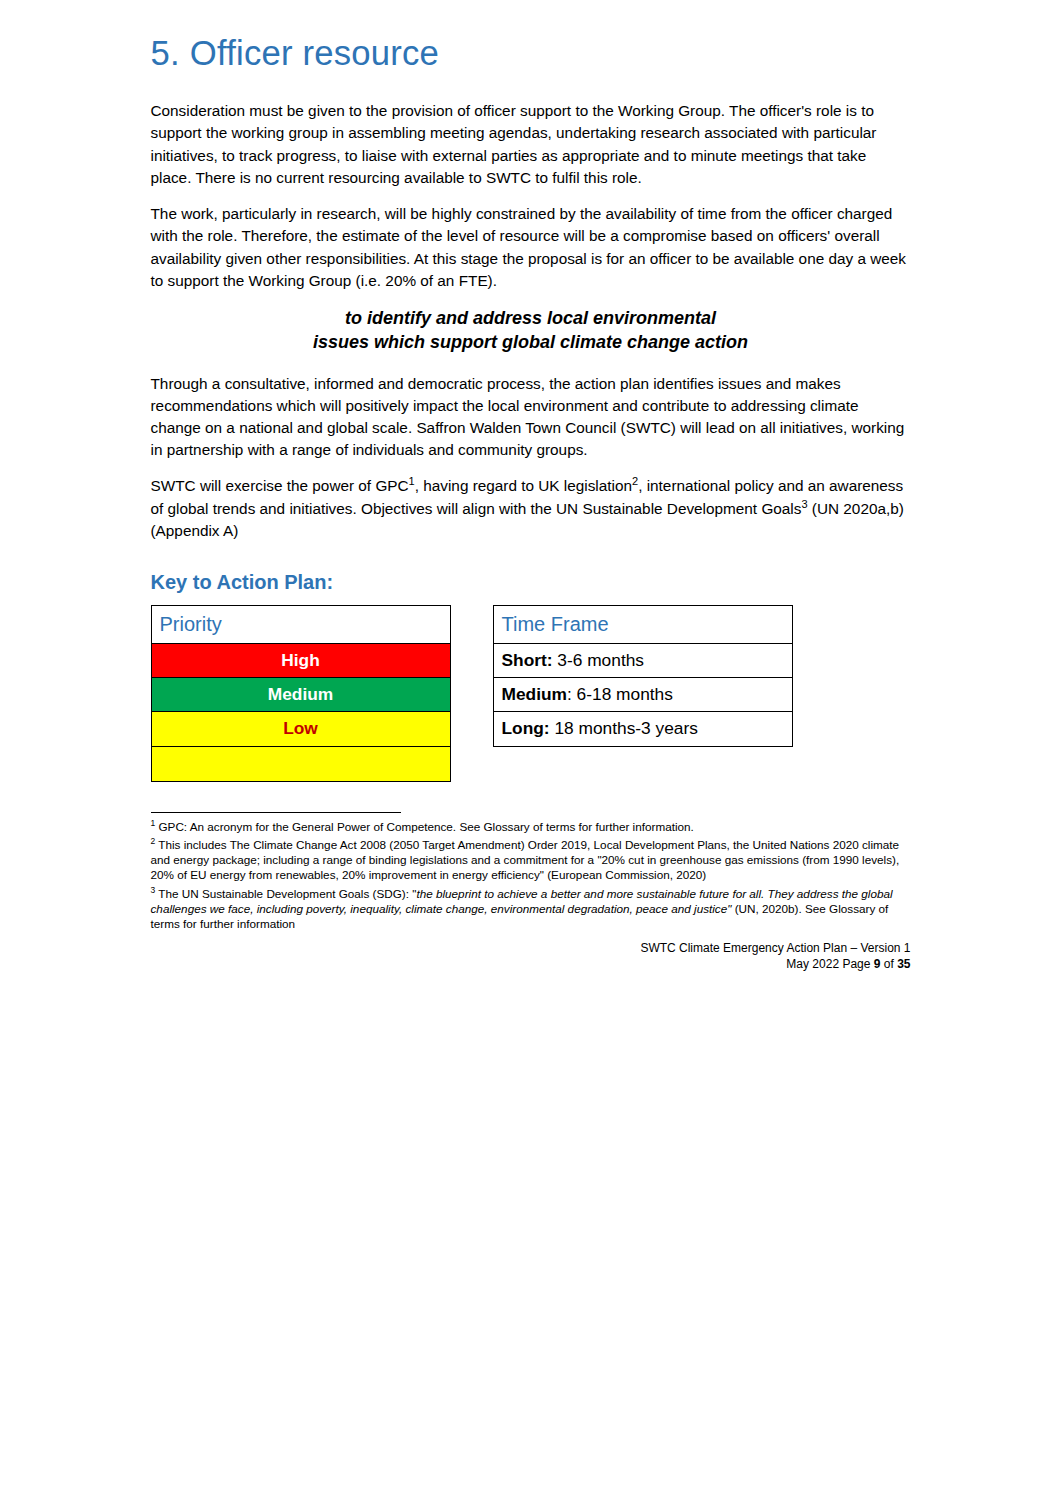5. Officer resource
Consideration must be given to the provision of officer support to the Working Group. The officer's role is to support the working group in assembling meeting agendas, undertaking research associated with particular initiatives, to track progress, to liaise with external parties as appropriate and to minute meetings that take place. There is no current resourcing available to SWTC to fulfil this role.
The work, particularly in research, will be highly constrained by the availability of time from the officer charged with the role. Therefore, the estimate of the level of resource will be a compromise based on officers' overall availability given other responsibilities. At this stage the proposal is for an officer to be available one day a week to support the Working Group (i.e. 20% of an FTE).
to identify and address local environmental
issues which support global climate change action
Through a consultative, informed and democratic process, the action plan identifies issues and makes recommendations which will positively impact the local environment and contribute to addressing climate change on a national and global scale. Saffron Walden Town Council (SWTC) will lead on all initiatives, working in partnership with a range of individuals and community groups.
SWTC will exercise the power of GPC1, having regard to UK legislation2, international policy and an awareness of global trends and initiatives. Objectives will align with the UN Sustainable Development Goals3 (UN 2020a,b) (Appendix A)
Key to Action Plan:
| Priority |
| --- |
| High |
| Medium |
| Low |
| Time Frame |
| --- |
| Short: 3-6 months |
| Medium : 6-18 months |
| Long: 18 months-3 years |
1 GPC: An acronym for the General Power of Competence. See Glossary of terms for further information.
2 This includes The Climate Change Act 2008 (2050 Target Amendment) Order 2019, Local Development Plans, the United Nations 2020 climate and energy package; including a range of binding legislations and a commitment for a "20% cut in greenhouse gas emissions (from 1990 levels), 20% of EU energy from renewables, 20% improvement in energy efficiency" (European Commission, 2020)
3 The UN Sustainable Development Goals (SDG): "the blueprint to achieve a better and more sustainable future for all. They address the global challenges we face, including poverty, inequality, climate change, environmental degradation, peace and justice" (UN, 2020b). See Glossary of terms for further information
SWTC Climate Emergency Action Plan – Version 1
May 2022 Page 9 of 35